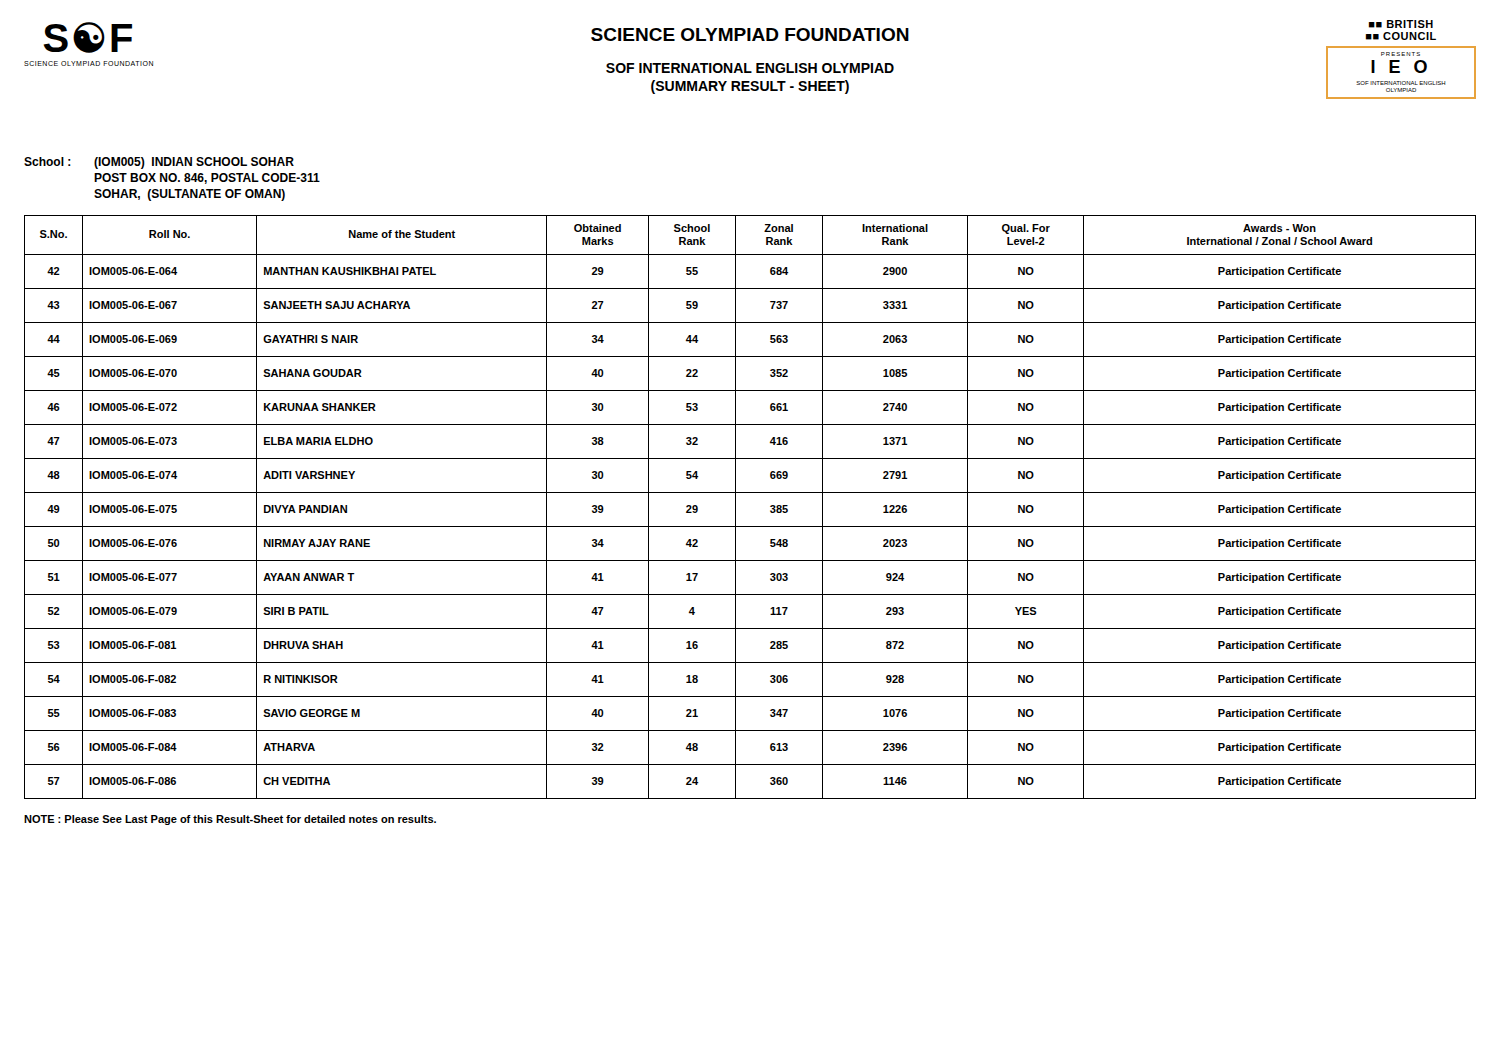S☯F
SCIENCE OLYMPIAD FOUNDATION
■■ BRITISH
■■ COUNCIL
PRESENTS
I E O
SOF INTERNATIONAL ENGLISH
OLYMPIAD
SCIENCE OLYMPIAD FOUNDATION
SOF INTERNATIONAL ENGLISH OLYMPIAD
(SUMMARY RESULT - SHEET)
School :(IOM005) INDIAN SCHOOL SOHAR POST BOX NO. 846, POSTAL CODE-311 SOHAR, (SULTANATE OF OMAN)
| S.No. | Roll No. | Name of the Student | Obtained Marks | School Rank | Zonal Rank | International Rank | Qual. For Level-2 | Awards - Won International / Zonal / School Award |
| --- | --- | --- | --- | --- | --- | --- | --- | --- |
| 42 | IOM005-06-E-064 | MANTHAN KAUSHIKBHAI PATEL | 29 | 55 | 684 | 2900 | NO | Participation Certificate |
| 43 | IOM005-06-E-067 | SANJEETH SAJU ACHARYA | 27 | 59 | 737 | 3331 | NO | Participation Certificate |
| 44 | IOM005-06-E-069 | GAYATHRI S NAIR | 34 | 44 | 563 | 2063 | NO | Participation Certificate |
| 45 | IOM005-06-E-070 | SAHANA GOUDAR | 40 | 22 | 352 | 1085 | NO | Participation Certificate |
| 46 | IOM005-06-E-072 | KARUNAA SHANKER | 30 | 53 | 661 | 2740 | NO | Participation Certificate |
| 47 | IOM005-06-E-073 | ELBA MARIA ELDHO | 38 | 32 | 416 | 1371 | NO | Participation Certificate |
| 48 | IOM005-06-E-074 | ADITI VARSHNEY | 30 | 54 | 669 | 2791 | NO | Participation Certificate |
| 49 | IOM005-06-E-075 | DIVYA PANDIAN | 39 | 29 | 385 | 1226 | NO | Participation Certificate |
| 50 | IOM005-06-E-076 | NIRMAY AJAY RANE | 34 | 42 | 548 | 2023 | NO | Participation Certificate |
| 51 | IOM005-06-E-077 | AYAAN ANWAR T | 41 | 17 | 303 | 924 | NO | Participation Certificate |
| 52 | IOM005-06-E-079 | SIRI B PATIL | 47 | 4 | 117 | 293 | YES | Participation Certificate |
| 53 | IOM005-06-F-081 | DHRUVA SHAH | 41 | 16 | 285 | 872 | NO | Participation Certificate |
| 54 | IOM005-06-F-082 | R NITINKISOR | 41 | 18 | 306 | 928 | NO | Participation Certificate |
| 55 | IOM005-06-F-083 | SAVIO GEORGE M | 40 | 21 | 347 | 1076 | NO | Participation Certificate |
| 56 | IOM005-06-F-084 | ATHARVA | 32 | 48 | 613 | 2396 | NO | Participation Certificate |
| 57 | IOM005-06-F-086 | CH VEDITHA | 39 | 24 | 360 | 1146 | NO | Participation Certificate |
NOTE : Please See Last Page of this Result-Sheet for detailed notes on results.